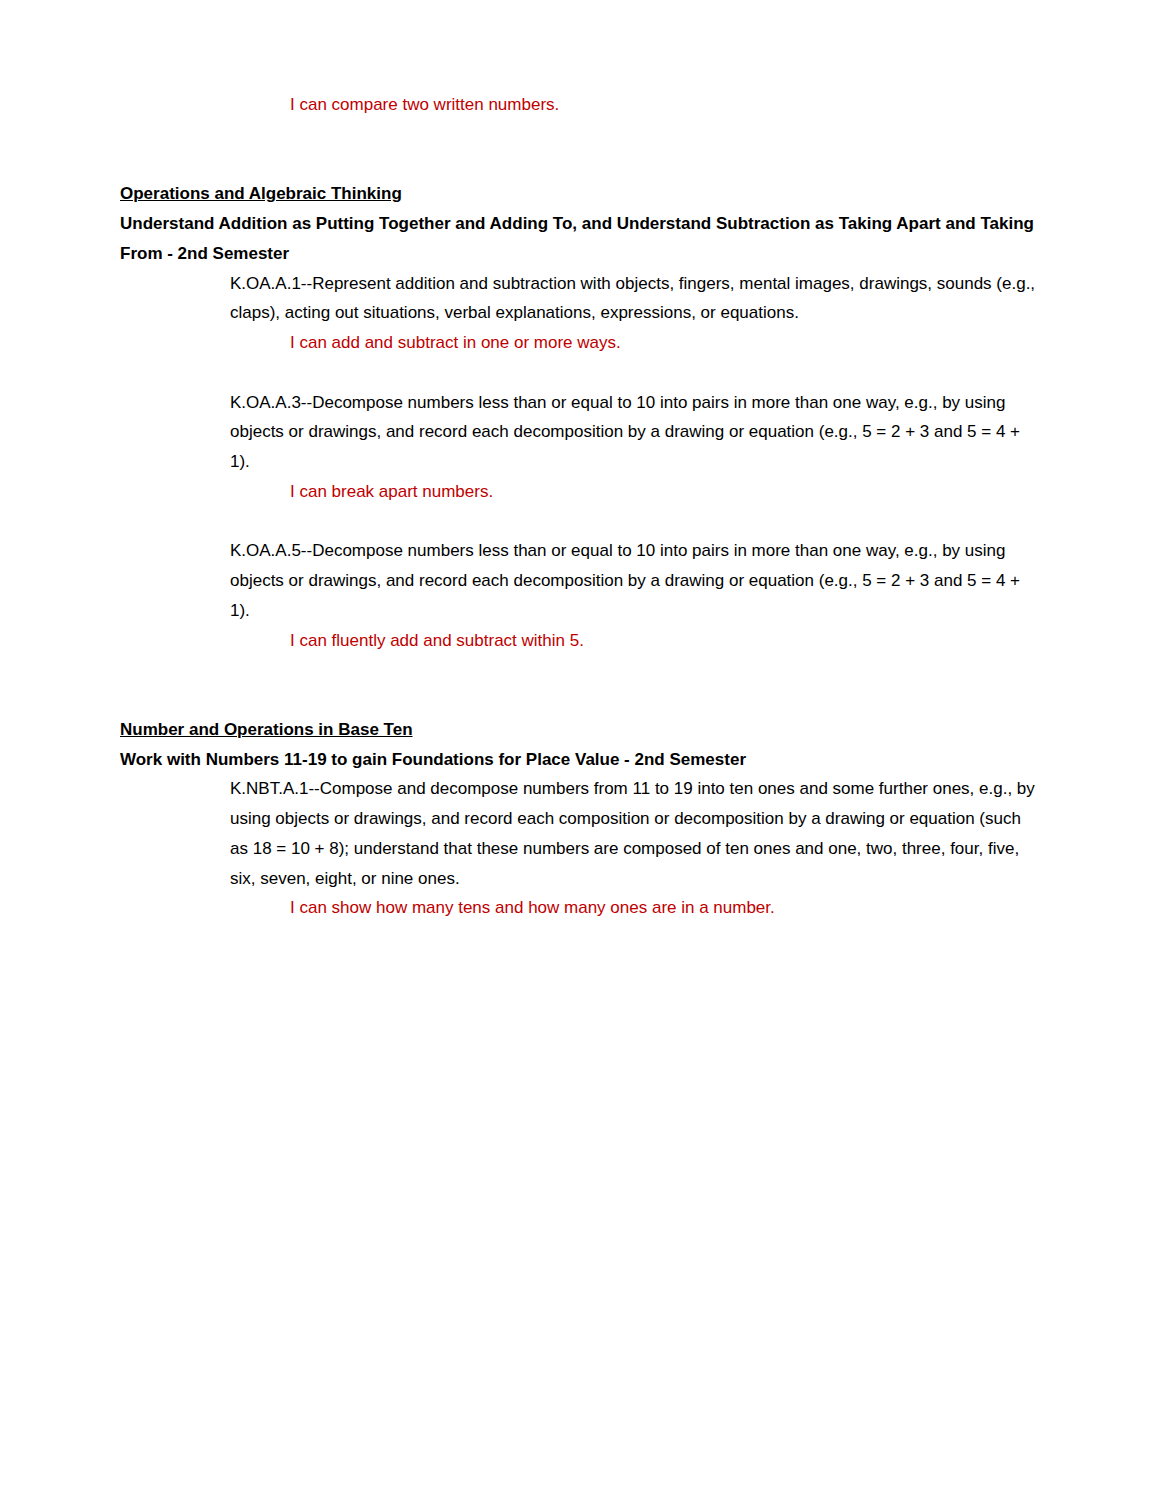I can compare two written numbers.
Operations and Algebraic Thinking
Understand Addition as Putting Together and Adding To, and Understand Subtraction as Taking Apart and Taking From - 2nd Semester
K.OA.A.1--Represent addition and subtraction with objects, fingers, mental images, drawings, sounds (e.g., claps), acting out situations, verbal explanations, expressions, or equations.
I can add and subtract in one or more ways.
K.OA.A.3--Decompose numbers less than or equal to 10 into pairs in more than one way, e.g., by using objects or drawings, and record each decomposition by a drawing or equation (e.g., 5 = 2 + 3 and 5 = 4 + 1).
I can break apart numbers.
K.OA.A.5--Decompose numbers less than or equal to 10 into pairs in more than one way, e.g., by using objects or drawings, and record each decomposition by a drawing or equation (e.g., 5 = 2 + 3 and 5 = 4 + 1).
I can fluently add and subtract within 5.
Number and Operations in Base Ten
Work with Numbers 11-19 to gain Foundations for Place Value - 2nd Semester
K.NBT.A.1--Compose and decompose numbers from 11 to 19 into ten ones and some further ones, e.g., by using objects or drawings, and record each composition or decomposition by a drawing or equation (such as 18 = 10 + 8); understand that these numbers are composed of ten ones and one, two, three, four, five, six, seven, eight, or nine ones.
I can show how many tens and how many ones are in a number.